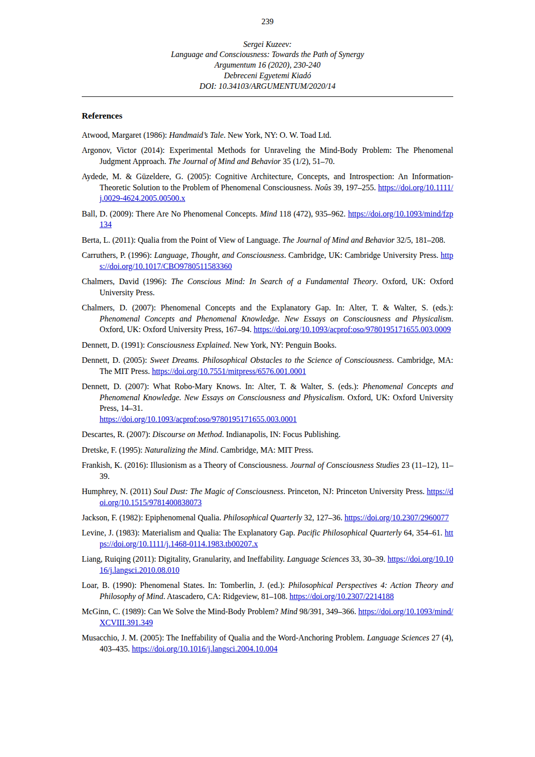239
Sergei Kuzeev:
Language and Consciousness: Towards the Path of Synergy
Argumentum 16 (2020), 230-240
Debreceni Egyetemi Kiadó
DOI: 10.34103/ARGUMENTUM/2020/14
References
Atwood, Margaret (1986): Handmaid’s Tale. New York, NY: O. W. Toad Ltd.
Argonov, Victor (2014): Experimental Methods for Unraveling the Mind-Body Problem: The Phenomenal Judgment Approach. The Journal of Mind and Behavior 35 (1/2), 51–70.
Aydede, M. & Güzeldere, G. (2005): Cognitive Architecture, Concepts, and Introspection: An Information-Theoretic Solution to the Problem of Phenomenal Consciousness. Noûs 39, 197–255. https://doi.org/10.1111/j.0029-4624.2005.00500.x
Ball, D. (2009): There Are No Phenomenal Concepts. Mind 118 (472), 935–962. https://doi.org/10.1093/mind/fzp134
Berta, L. (2011): Qualia from the Point of View of Language. The Journal of Mind and Behavior 32/5, 181–208.
Carruthers, P. (1996): Language, Thought, and Consciousness. Cambridge, UK: Cambridge University Press. https://doi.org/10.1017/CBO9780511583360
Chalmers, David (1996): The Conscious Mind: In Search of a Fundamental Theory. Oxford, UK: Oxford University Press.
Chalmers, D. (2007): Phenomenal Concepts and the Explanatory Gap. In: Alter, T. & Walter, S. (eds.): Phenomenal Concepts and Phenomenal Knowledge. New Essays on Consciousness and Physicalism. Oxford, UK: Oxford University Press, 167–94. https://doi.org/10.1093/acprof:oso/9780195171655.003.0009
Dennett, D. (1991): Consciousness Explained. New York, NY: Penguin Books.
Dennett, D. (2005): Sweet Dreams. Philosophical Obstacles to the Science of Consciousness. Cambridge, MA: The MIT Press. https://doi.org/10.7551/mitpress/6576.001.0001
Dennett, D. (2007): What Robo-Mary Knows. In: Alter, T. & Walter, S. (eds.): Phenomenal Concepts and Phenomenal Knowledge. New Essays on Consciousness and Physicalism. Oxford, UK: Oxford University Press, 14–31.
https://doi.org/10.1093/acprof:oso/9780195171655.003.0001
Descartes, R. (2007): Discourse on Method. Indianapolis, IN: Focus Publishing.
Dretske, F. (1995): Naturalizing the Mind. Cambridge, MA: MIT Press.
Frankish, K. (2016): Illusionism as a Theory of Consciousness. Journal of Consciousness Studies 23 (11–12), 11–39.
Humphrey, N. (2011) Soul Dust: The Magic of Consciousness. Princeton, NJ: Princeton University Press. https://doi.org/10.1515/9781400838073
Jackson, F. (1982): Epiphenomenal Qualia. Philosophical Quarterly 32, 127–36. https://doi.org/10.2307/2960077
Levine, J. (1983): Materialism and Qualia: The Explanatory Gap. Pacific Philosophical Quarterly 64, 354–61. https://doi.org/10.1111/j.1468-0114.1983.tb00207.x
Liang, Ruiqing (2011): Digitality, Granularity, and Ineffability. Language Sciences 33, 30–39. https://doi.org/10.1016/j.langsci.2010.08.010
Loar, B. (1990): Phenomenal States. In: Tomberlin, J. (ed.): Philosophical Perspectives 4: Action Theory and Philosophy of Mind. Atascadero, CA: Ridgeview, 81–108. https://doi.org/10.2307/2214188
McGinn, C. (1989): Can We Solve the Mind-Body Problem? Mind 98/391, 349–366. https://doi.org/10.1093/mind/XCVIII.391.349
Musacchio, J. M. (2005): The Ineffability of Qualia and the Word-Anchoring Problem. Language Sciences 27 (4), 403–435. https://doi.org/10.1016/j.langsci.2004.10.004